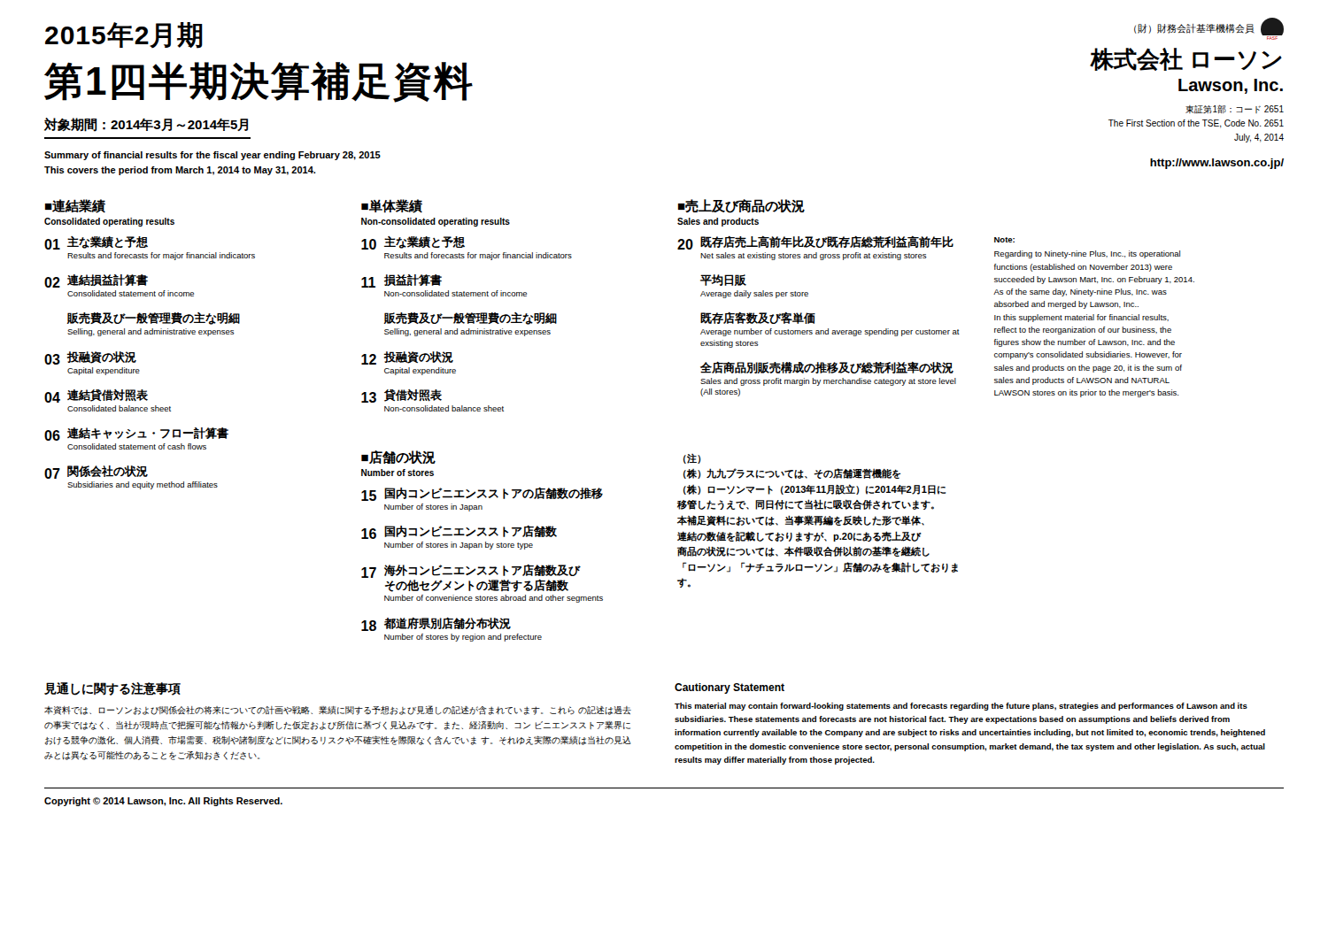2015年2月期
第1四半期決算補足資料
対象期間：2014年3月～2014年5月
Summary of financial results for the fiscal year ending February 28, 2015
This covers the period from March 1, 2014 to May 31, 2014.
（財）財務会計基準機構会員
株式会社 ローソン
Lawson, Inc.
東証第1部：コード 2651
The First Section of the TSE, Code No. 2651
July, 4, 2014
http://www.lawson.co.jp/
■連結業績
Consolidated operating results
01
主な業績と予想
Results and forecasts for major financial indicators
02
連結損益計算書
Consolidated statement of income
販売費及び一般管理費の主な明細
Selling, general and administrative expenses
03
投融資の状況
Capital expenditure
04
連結貸借対照表
Consolidated balance sheet
06
連結キャッシュ・フロー計算書
Consolidated statement of cash flows
07
関係会社の状況
Subsidiaries and equity method affiliates
■単体業績
Non-consolidated operating results
10
主な業績と予想
Results and forecasts for major financial indicators
11
損益計算書
Non-consolidated statement of income
販売費及び一般管理費の主な明細
Selling, general and administrative expenses
12
投融資の状況
Capital expenditure
13
貸借対照表
Non-consolidated balance sheet
■店舗の状況
Number of stores
15
国内コンビニエンスストアの店舗数の推移
Number of stores in Japan
16
国内コンビニエンスストア店舗数
Number of stores in Japan by store type
17
海外コンビニエンスストア店舗数及び
その他セグメントの運営する店舗数
Number of convenience stores abroad and other segments
18
都道府県別店舗分布状況
Number of stores by region and prefecture
■売上及び商品の状況
Sales and products
20
既存店売上高前年比及び既存店総荒利益高前年比
Net sales at existing stores and gross profit at existing stores
平均日販
Average daily sales per store
既存店客数及び客単価
Average number of customers and average spending per customer at exsisting stores
全店商品別販売構成の推移及び総荒利益率の状況
Sales and gross profit margin by merchandise category at store level (All stores)
（注）
（株）九九プラスについては、その店舗運営機能を
（株）ローソンマート（2013年11月設立）に2014年2月1日に
移管したうえで、同日付にて当社に吸収合併されています。
本補足資料においては、当事業再編を反映した形で単体、
連結の数値を記載しておりますが、p.20にある売上及び
商品の状況については、本件吸収合併以前の基準を継続し
「ローソン」「ナチュラルローソン」店舗のみを集計しております。
Note:
Regarding to Ninety-nine Plus, Inc., its operational
functions (established on November 2013) were
succeeded by Lawson Mart, Inc. on February 1, 2014.
As of the same day, Ninety-nine Plus, Inc. was
absorbed and merged by Lawson, Inc..
In this supplement material for financial results,
reflect to the reorganization of our business, the
figures show the number of Lawson, Inc. and the
company's consolidated subsidiaries. However, for
sales and products on the page 20, it is the sum of
sales and products of LAWSON and NATURAL
LAWSON stores on its prior to the merger's basis.
見通しに関する注意事項
本資料では、ローソンおよび関係会社の将来についての計画や戦略、業績に関する予想および見通しの記述が含まれています。これら の記述は過去の事実ではなく、当社が現時点で把握可能な情報から判断した仮定および所信に基づく見込みです。また、経済動向、コン ビニエンスストア業界における競争の激化、個人消費、市場需要、税制や諸制度などに関わるリスクや不確実性を際限なく含んでいま す。それゆえ実際の業績は当社の見込みとは異なる可能性のあることをご承知おきください。
Cautionary Statement
This material may contain forward-looking statements and forecasts regarding the future plans, strategies and performances of Lawson and its subsidiaries. These statements and forecasts are not historical fact. They are expectations based on assumptions and beliefs derived from information currently available to the Company and are subject to risks and uncertainties including, but not limited to, economic trends, heightened competition in the domestic convenience store sector, personal consumption, market demand, the tax system and other legislation. As such, actual results may differ materially from those projected.
Copyright © 2014 Lawson, Inc. All Rights Reserved.